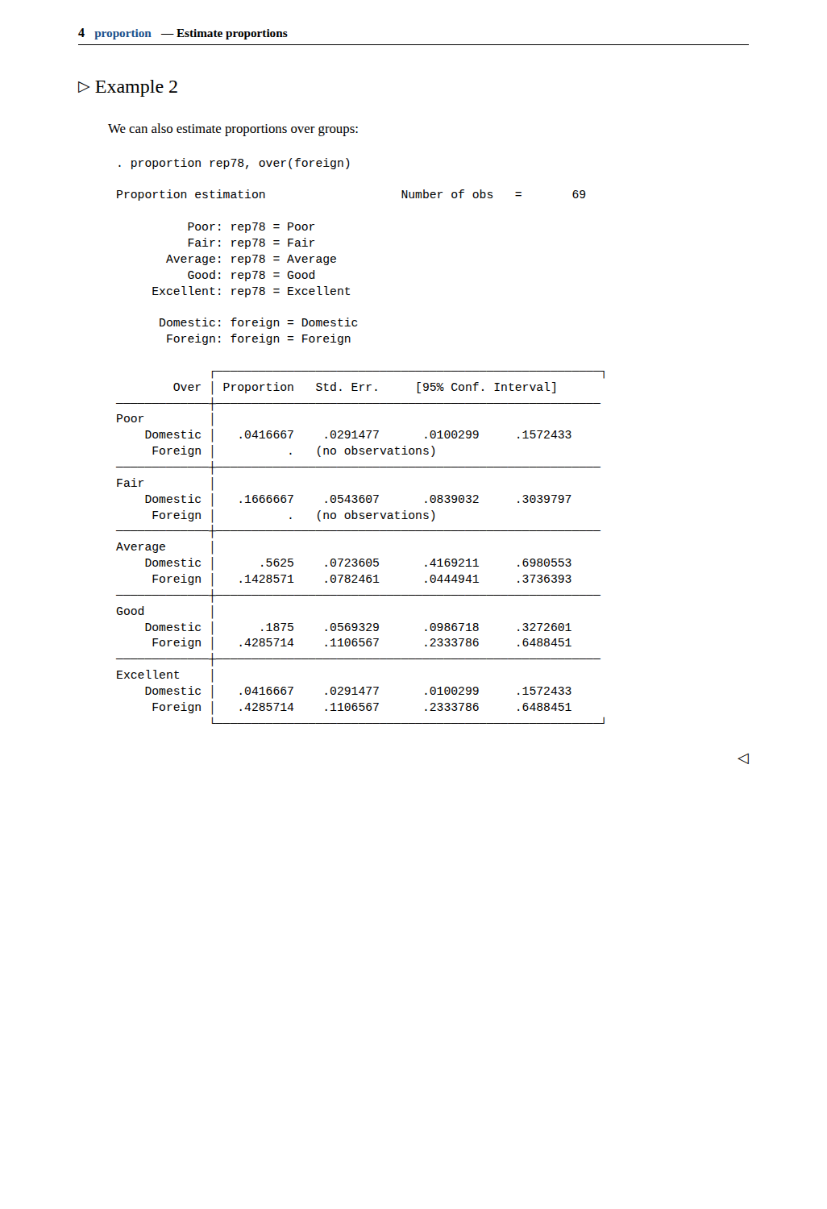4 proportion — Estimate proportions
▷Example 2
We can also estimate proportions over groups:
. proportion rep78, over(foreign)

Proportion estimation                   Number of obs   =       69

          Poor: rep78 = Poor
          Fair: rep78 = Fair
       Average: rep78 = Average
          Good: rep78 = Good
     Excellent: rep78 = Excellent

      Domestic: foreign = Domestic
       Foreign: foreign = Foreign

             ┌──────────────────────────────────────────────────────┐
        Over │ Proportion   Std. Err.     [95% Conf. Interval]
─────────────┼──────────────────────────────────────────────────────
Poor         │
    Domestic │   .0416667    .0291477      .0100299     .1572433
     Foreign │          .   (no observations)
─────────────┼──────────────────────────────────────────────────────
Fair         │
    Domestic │   .1666667    .0543607      .0839032     .3039797
     Foreign │          .   (no observations)
─────────────┼──────────────────────────────────────────────────────
Average      │
    Domestic │      .5625    .0723605      .4169211     .6980553
     Foreign │   .1428571    .0782461      .0444941     .3736393
─────────────┼──────────────────────────────────────────────────────
Good         │
    Domestic │      .1875    .0569329      .0986718     .3272601
     Foreign │   .4285714    .1106567      .2333786     .6488451
─────────────┼──────────────────────────────────────────────────────
Excellent    │
    Domestic │   .0416667    .0291477      .0100299     .1572433
     Foreign │   .4285714    .1106567      .2333786     .6488451
             └──────────────────────────────────────────────────────┘
◁